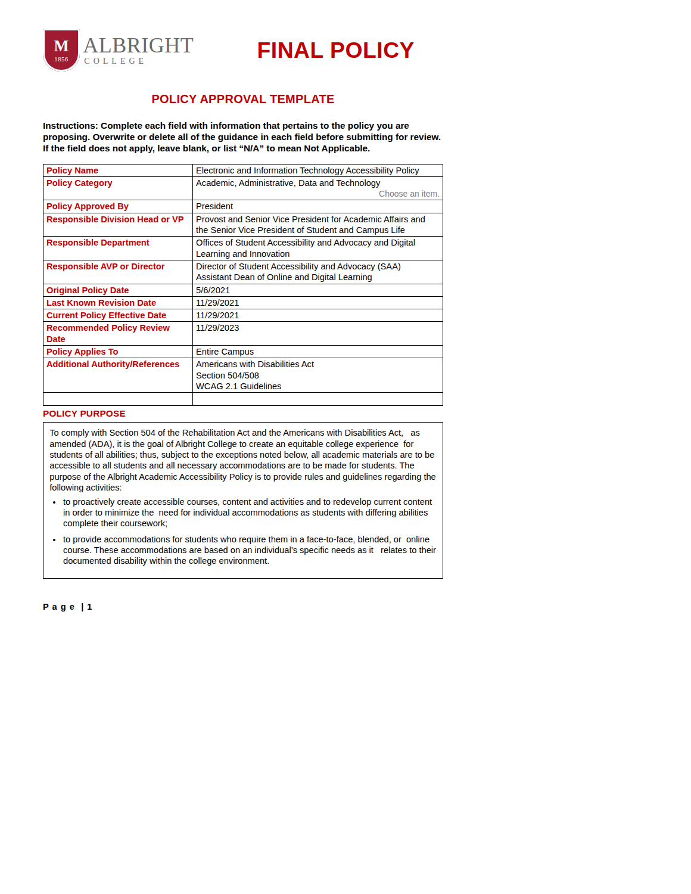M 1856
ALBRIGHT COLLEGE
FINAL POLICY
POLICY APPROVAL TEMPLATE
Instructions: Complete each field with information that pertains to the policy you are proposing. Overwrite or delete all of the guidance in each field before submitting for review. If the field does not apply, leave blank, or list “N/A” to mean Not Applicable.
| Policy Name | Electronic and Information Technology Accessibility Policy |
| Policy Category | Academic, Administrative, Data and Technology Choose an item. |
| Policy Approved By | President |
| Responsible Division Head or VP | Provost and Senior Vice President for Academic Affairs and the Senior Vice President of Student and Campus Life |
| Responsible Department | Offices of Student Accessibility and Advocacy and Digital Learning and Innovation |
| Responsible AVP or Director | Director of Student Accessibility and Advocacy (SAA) Assistant Dean of Online and Digital Learning |
| Original Policy Date | 5/6/2021 |
| Last Known Revision Date | 11/29/2021 |
| Current Policy Effective Date | 11/29/2021 |
| Recommended Policy Review Date | 11/29/2023 |
| Policy Applies To | Entire Campus |
| Additional Authority/References | Americans with Disabilities Act Section 504/508 WCAG 2.1 Guidelines |
POLICY PURPOSE
To comply with Section 504 of the Rehabilitation Act and the Americans with Disabilities Act, as amended (ADA), it is the goal of Albright College to create an equitable college experience for students of all abilities; thus, subject to the exceptions noted below, all academic materials are to be accessible to all students and all necessary accommodations are to be made for students. The purpose of the Albright Academic Accessibility Policy is to provide rules and guidelines regarding the following activities:
to proactively create accessible courses, content and activities and to redevelop current content in order to minimize the need for individual accommodations as students with differing abilities complete their coursework;
to provide accommodations for students who require them in a face-to-face, blended, or online course. These accommodations are based on an individual’s specific needs as it relates to their documented disability within the college environment.
P a g e | 1